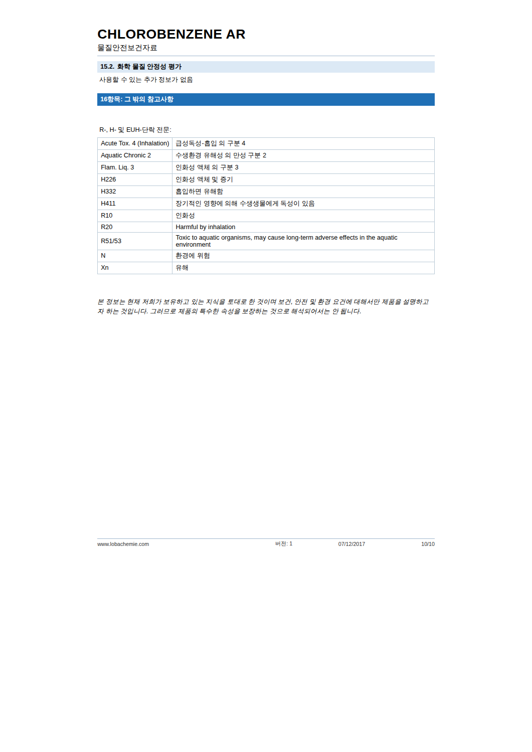CHLOROBENZENE AR
물질안전보건자료
15.2. 화학 물질 안정성 평가
사용할 수 있는 추가 정보가 없음
16항목: 그 밖의 참고사항
R-, H- 및 EUH-단락 전문:
| Acute Tox. 4 (Inhalation) | 급성독성-흡입 의 구분 4 |
| Aquatic Chronic 2 | 수생환경 유해성 의 만성 구분 2 |
| Flam. Liq. 3 | 인화성 액체 의 구분 3 |
| H226 | 인화성 액체 및 증기 |
| H332 | 흡입하면 유해함 |
| H411 | 장기적인 영향에 의해 수생생물에게 독성이 있음 |
| R10 | 인화성 |
| R20 | Harmful by inhalation |
| R51/53 | Toxic to aquatic organisms, may cause long-term adverse effects in the aquatic environment |
| N | 환경에 위험 |
| Xn | 유해 |
본 정보는 현재 저희가 보유하고 있는 지식을 토대로 한 것이며 보건, 안전 및 환경 요건에 대해서만 제품을 설명하고자 하는 것입니다. 그러므로 제품의 특수한 속성을 보장하는 것으로 해석되어서는 안 됩니다.
| www.lobachemie.com | 버전: 1 | 07/12/2017 | 10/10 |